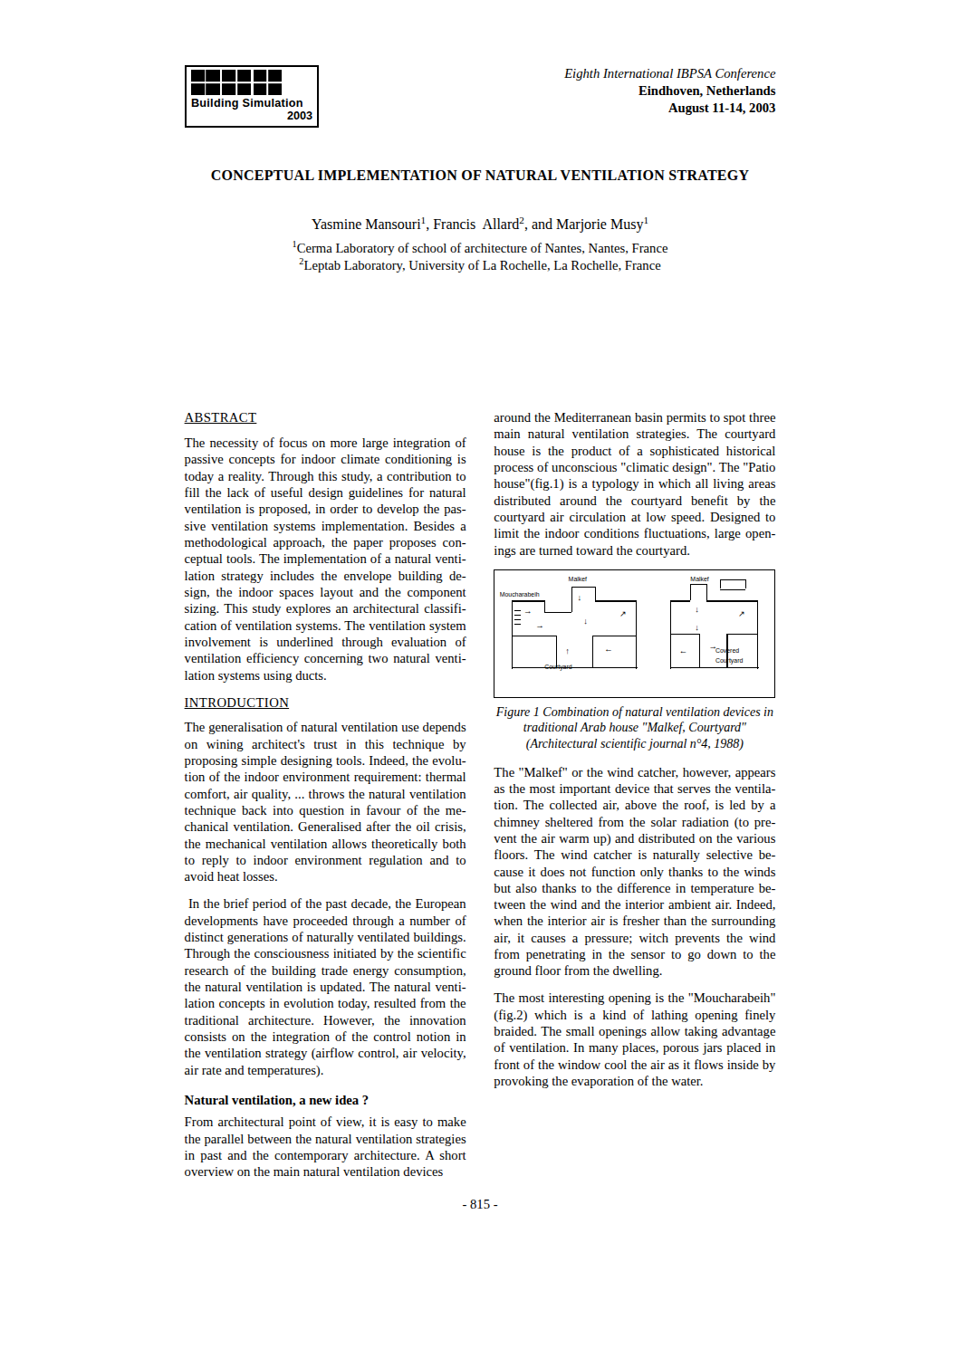Building Simulation
2003
Eighth International IBPSA Conference
Eindhoven, Netherlands
August 11-14, 2003
CONCEPTUAL IMPLEMENTATION OF NATURAL VENTILATION STRATEGY
Yasmine Mansouri1, Francis Allard2, and Marjorie Musy1
1Cerma Laboratory of school of architecture of Nantes, Nantes, France
2Leptab Laboratory, University of La Rochelle, La Rochelle, France
ABSTRACT
The necessity of focus on more large integration of passive concepts for indoor climate conditioning is today a reality. Through this study, a contribution to fill the lack of useful design guidelines for natural ventilation is proposed, in order to develop the passive ventilation systems implementation. Besides a methodological approach, the paper proposes conceptual tools. The implementation of a natural ventilation strategy includes the envelope building design, the indoor spaces layout and the component sizing. This study explores an architectural classification of ventilation systems. The ventilation system involvement is underlined through evaluation of ventilation efficiency concerning two natural ventilation systems using ducts.
INTRODUCTION
The generalisation of natural ventilation use depends on wining architect's trust in this technique by proposing simple designing tools. Indeed, the evolution of the indoor environment requirement: thermal comfort, air quality, ... throws the natural ventilation technique back into question in favour of the mechanical ventilation. Generalised after the oil crisis, the mechanical ventilation allows theoretically both to reply to indoor environment regulation and to avoid heat losses.
In the brief period of the past decade, the European developments have proceeded through a number of distinct generations of naturally ventilated buildings. Through the consciousness initiated by the scientific research of the building trade energy consumption, the natural ventilation is updated. The natural ventilation concepts in evolution today, resulted from the traditional architecture. However, the innovation consists on the integration of the control notion in the ventilation strategy (airflow control, air velocity, air rate and temperatures).
Natural ventilation, a new idea ?
From architectural point of view, it is easy to make the parallel between the natural ventilation strategies in past and the contemporary architecture. A short overview on the main natural ventilation devices
around the Mediterranean basin permits to spot three main natural ventilation strategies. The courtyard house is the product of a sophisticated historical process of unconscious "climatic design". The "Patio house"(fig.1) is a typology in which all living areas distributed around the courtyard benefit by the courtyard air circulation at low speed. Designed to limit the indoor conditions fluctuations, large openings are turned toward the courtyard.
Malkef
Moucharabeih
Courtyard
→
→
↓
↓
↑
←
↗
Malkef
Covered
Courtyard
↓
↓
→
↗
←
Figure 1 Combination of natural ventilation devices in traditional Arab house "Malkef, Courtyard"
(Architectural scientific journal n°4, 1988)
The "Malkef" or the wind catcher, however, appears as the most important device that serves the ventilation. The collected air, above the roof, is led by a chimney sheltered from the solar radiation (to prevent the air warm up) and distributed on the various floors. The wind catcher is naturally selective because it does not function only thanks to the winds but also thanks to the difference in temperature between the wind and the interior ambient air. Indeed, when the interior air is fresher than the surrounding air, it causes a pressure; witch prevents the wind from penetrating in the sensor to go down to the ground floor from the dwelling.
The most interesting opening is the "Moucharabeih" (fig.2) which is a kind of lathing opening finely braided. The small openings allow taking advantage of ventilation. In many places, porous jars placed in front of the window cool the air as it flows inside by provoking the evaporation of the water.
- 815 -